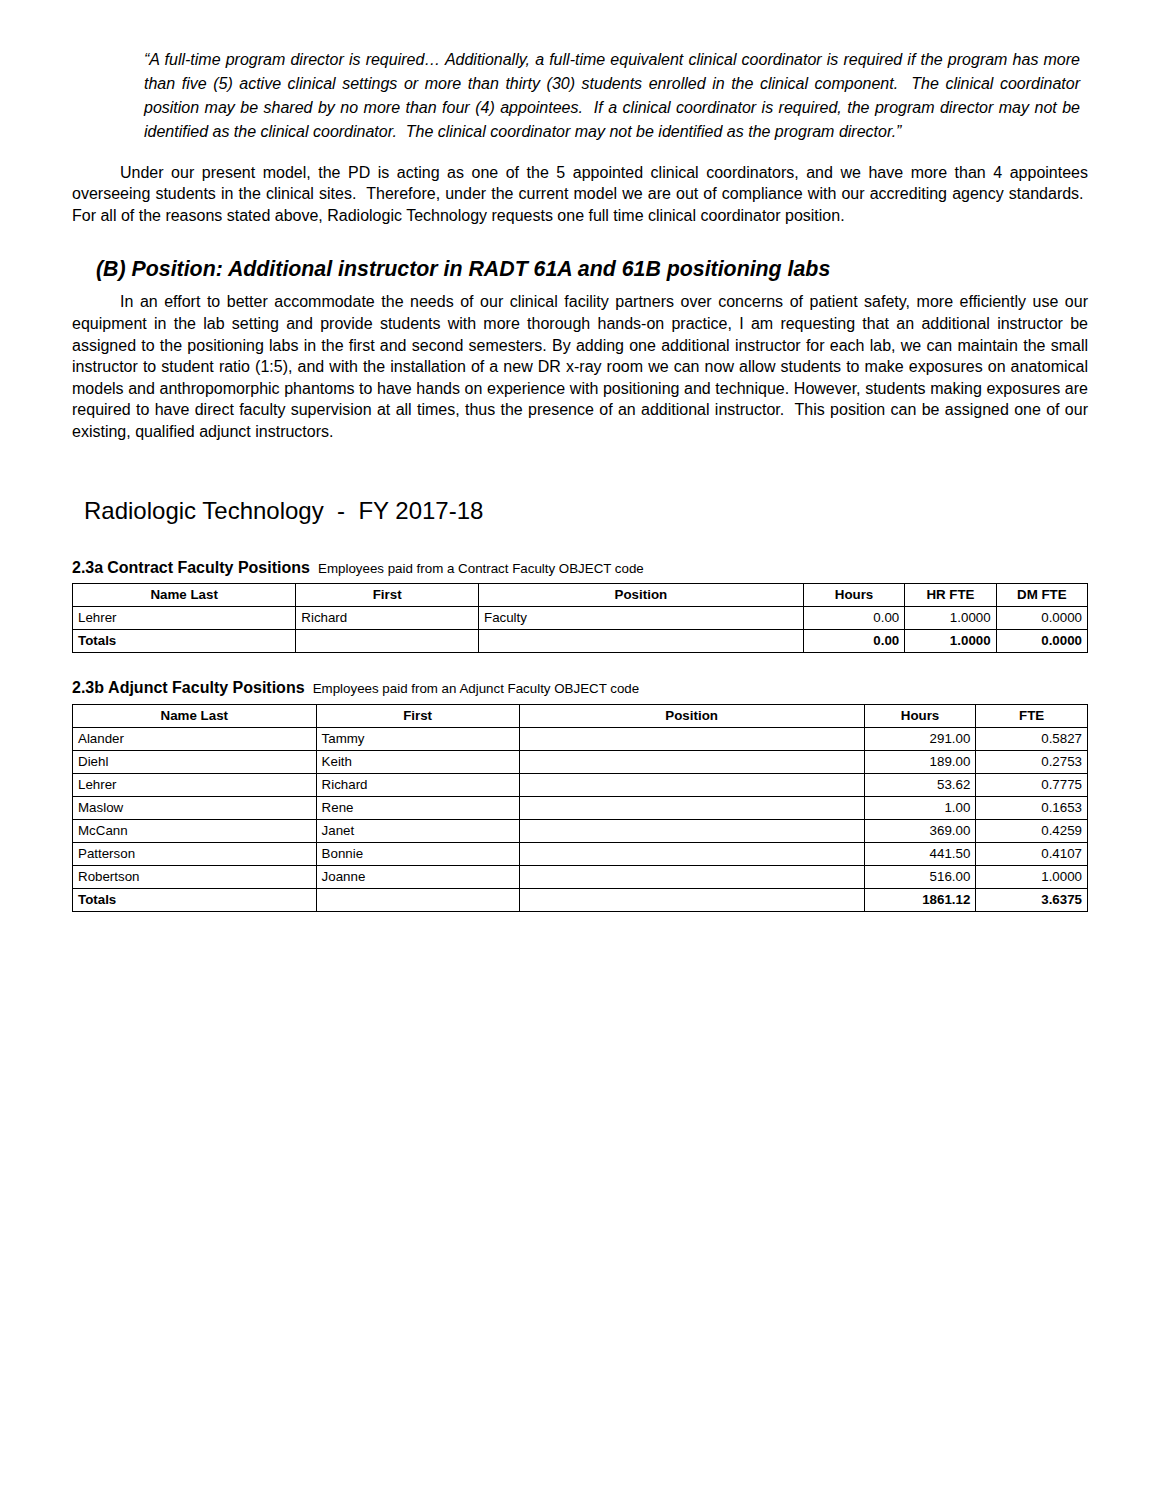“A full-time program director is required… Additionally, a full-time equivalent clinical coordinator is required if the program has more than five (5) active clinical settings or more than thirty (30) students enrolled in the clinical component. The clinical coordinator position may be shared by no more than four (4) appointees. If a clinical coordinator is required, the program director may not be identified as the clinical coordinator. The clinical coordinator may not be identified as the program director.”
Under our present model, the PD is acting as one of the 5 appointed clinical coordinators, and we have more than 4 appointees overseeing students in the clinical sites. Therefore, under the current model we are out of compliance with our accrediting agency standards. For all of the reasons stated above, Radiologic Technology requests one full time clinical coordinator position.
(B) Position: Additional instructor in RADT 61A and 61B positioning labs
In an effort to better accommodate the needs of our clinical facility partners over concerns of patient safety, more efficiently use our equipment in the lab setting and provide students with more thorough hands-on practice, I am requesting that an additional instructor be assigned to the positioning labs in the first and second semesters. By adding one additional instructor for each lab, we can maintain the small instructor to student ratio (1:5), and with the installation of a new DR x-ray room we can now allow students to make exposures on anatomical models and anthropomorphic phantoms to have hands on experience with positioning and technique. However, students making exposures are required to have direct faculty supervision at all times, thus the presence of an additional instructor. This position can be assigned one of our existing, qualified adjunct instructors.
Radiologic Technology - FY 2017-18
2.3a Contract Faculty Positions Employees paid from a Contract Faculty OBJECT code
| Name Last | First | Position | Hours | HR FTE | DM FTE |
| --- | --- | --- | --- | --- | --- |
| Lehrer | Richard | Faculty | 0.00 | 1.0000 | 0.0000 |
| Totals | | | 0.00 | 1.0000 | 0.0000 |
2.3b Adjunct Faculty Positions Employees paid from an Adjunct Faculty OBJECT code
| Name Last | First | Position | Hours | FTE |
| --- | --- | --- | --- | --- |
| Alander | Tammy | | 291.00 | 0.5827 |
| Diehl | Keith | | 189.00 | 0.2753 |
| Lehrer | Richard | | 53.62 | 0.7775 |
| Maslow | Rene | | 1.00 | 0.1653 |
| McCann | Janet | | 369.00 | 0.4259 |
| Patterson | Bonnie | | 441.50 | 0.4107 |
| Robertson | Joanne | | 516.00 | 1.0000 |
| Totals | | | 1861.12 | 3.6375 |